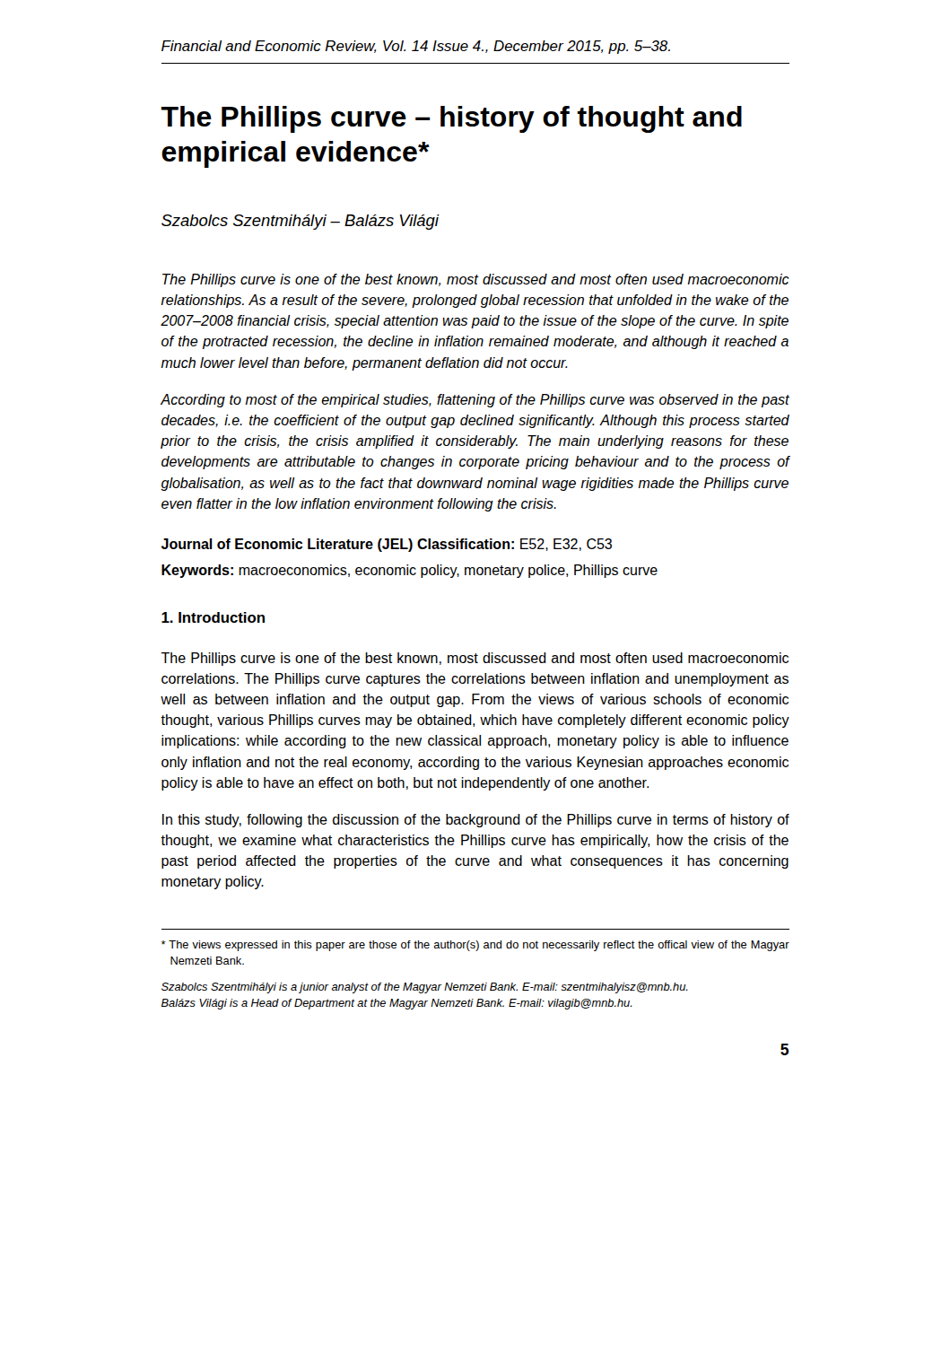Financial and Economic Review, Vol. 14 Issue 4., December 2015, pp. 5–38.
The Phillips curve – history of thought and empirical evidence*
Szabolcs Szentmihályi – Balázs Világi
The Phillips curve is one of the best known, most discussed and most often used macroeconomic relationships. As a result of the severe, prolonged global recession that unfolded in the wake of the 2007–2008 financial crisis, special attention was paid to the issue of the slope of the curve. In spite of the protracted recession, the decline in inflation remained moderate, and although it reached a much lower level than before, permanent deflation did not occur.
According to most of the empirical studies, flattening of the Phillips curve was observed in the past decades, i.e. the coefficient of the output gap declined significantly. Although this process started prior to the crisis, the crisis amplified it considerably. The main underlying reasons for these developments are attributable to changes in corporate pricing behaviour and to the process of globalisation, as well as to the fact that downward nominal wage rigidities made the Phillips curve even flatter in the low inflation environment following the crisis.
Journal of Economic Literature (JEL) Classification: E52, E32, C53
Keywords: macroeconomics, economic policy, monetary police, Phillips curve
1. Introduction
The Phillips curve is one of the best known, most discussed and most often used macroeconomic correlations. The Phillips curve captures the correlations between inflation and unemployment as well as between inflation and the output gap. From the views of various schools of economic thought, various Phillips curves may be obtained, which have completely different economic policy implications: while according to the new classical approach, monetary policy is able to influence only inflation and not the real economy, according to the various Keynesian approaches economic policy is able to have an effect on both, but not independently of one another.
In this study, following the discussion of the background of the Phillips curve in terms of history of thought, we examine what characteristics the Phillips curve has empirically, how the crisis of the past period affected the properties of the curve and what consequences it has concerning monetary policy.
* The views expressed in this paper are those of the author(s) and do not necessarily reflect the offical view of the Magyar Nemzeti Bank.
Szabolcs Szentmihályi is a junior analyst of the Magyar Nemzeti Bank. E-mail: szentmihalyisz@mnb.hu.
Balázs Világi is a Head of Department at the Magyar Nemzeti Bank. E-mail: vilagib@mnb.hu.
5